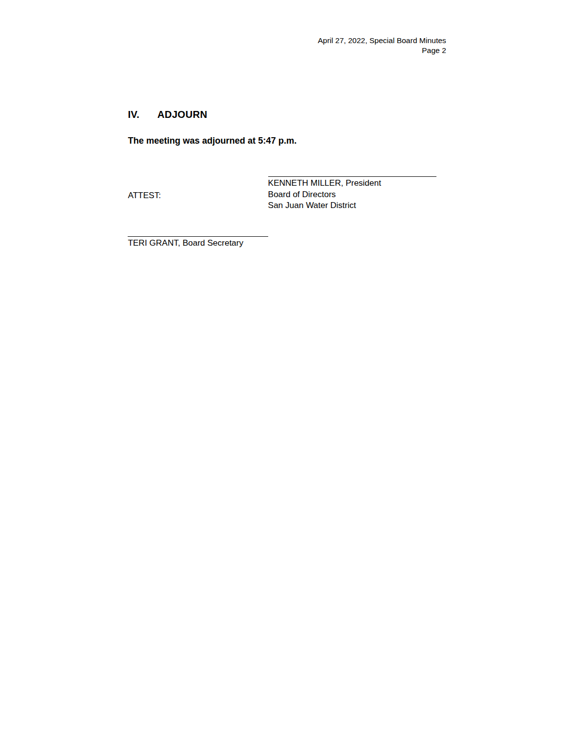April 27, 2022, Special Board Minutes
Page 2
IV. ADJOURN
The meeting was adjourned at 5:47 p.m.
| ATTEST: | KENNETH MILLER, President Board of Directors San Juan Water District |
| TERI GRANT, Board Secretary | |